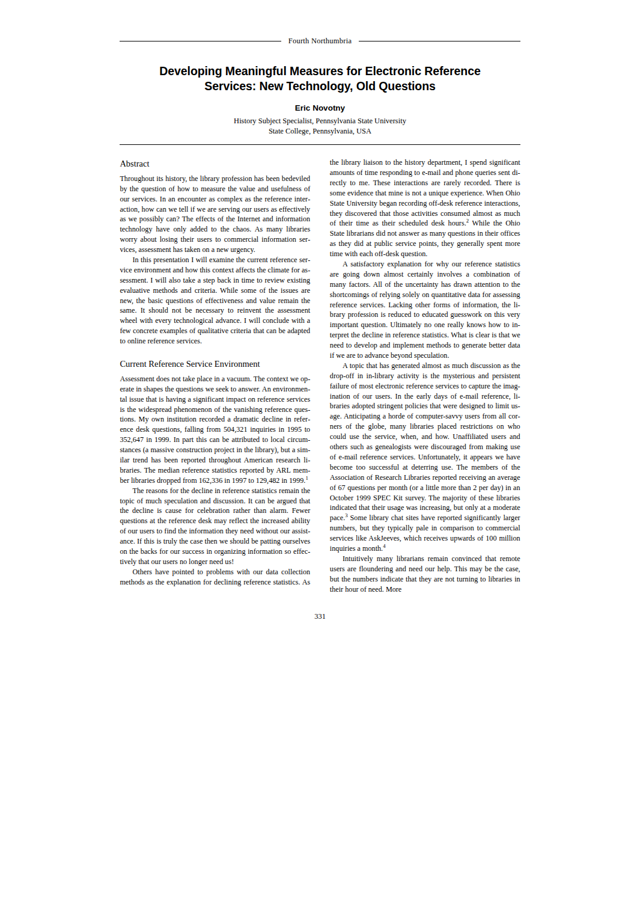Fourth Northumbria
Developing Meaningful Measures for Electronic Reference
Services: New Technology, Old Questions
Eric Novotny
History Subject Specialist, Pennsylvania State University
State College, Pennsylvania, USA
Abstract
Throughout its history, the library profession has been bedeviled by the question of how to measure the value and usefulness of our services. In an encounter as complex as the reference interaction, how can we tell if we are serving our users as effectively as we possibly can? The effects of the Internet and information technology have only added to the chaos. As many libraries worry about losing their users to commercial information services, assessment has taken on a new urgency.
In this presentation I will examine the current reference service environment and how this context affects the climate for assessment. I will also take a step back in time to review existing evaluative methods and criteria. While some of the issues are new, the basic questions of effectiveness and value remain the same. It should not be necessary to reinvent the assessment wheel with every technological advance. I will conclude with a few concrete examples of qualitative criteria that can be adapted to online reference services.
Current Reference Service Environment
Assessment does not take place in a vacuum. The context we operate in shapes the questions we seek to answer. An environmental issue that is having a significant impact on reference services is the widespread phenomenon of the vanishing reference questions. My own institution recorded a dramatic decline in reference desk questions, falling from 504,321 inquiries in 1995 to 352,647 in 1999. In part this can be attributed to local circumstances (a massive construction project in the library), but a similar trend has been reported throughout American research libraries. The median reference statistics reported by ARL member libraries dropped from 162,336 in 1997 to 129,482 in 1999.1
The reasons for the decline in reference statistics remain the topic of much speculation and discussion. It can be argued that the decline is cause for celebration rather than alarm. Fewer questions at the reference desk may reflect the increased ability of our users to find the information they need without our assistance. If this is truly the case then we should be patting ourselves on the backs for our success in organizing information so effectively that our users no longer need us!
Others have pointed to problems with our data collection methods as the explanation for declining reference statistics. As the library liaison to the history department, I spend significant amounts of time responding to e-mail and phone queries sent directly to me. These interactions are rarely recorded. There is some evidence that mine is not a unique experience. When Ohio State University began recording off-desk reference interactions, they discovered that those activities consumed almost as much of their time as their scheduled desk hours.2 While the Ohio State librarians did not answer as many questions in their offices as they did at public service points, they generally spent more time with each off-desk question.
A satisfactory explanation for why our reference statistics are going down almost certainly involves a combination of many factors. All of the uncertainty has drawn attention to the shortcomings of relying solely on quantitative data for assessing reference services. Lacking other forms of information, the library profession is reduced to educated guesswork on this very important question. Ultimately no one really knows how to interpret the decline in reference statistics. What is clear is that we need to develop and implement methods to generate better data if we are to advance beyond speculation.
A topic that has generated almost as much discussion as the drop-off in in-library activity is the mysterious and persistent failure of most electronic reference services to capture the imagination of our users. In the early days of e-mail reference, libraries adopted stringent policies that were designed to limit usage. Anticipating a horde of computer-savvy users from all corners of the globe, many libraries placed restrictions on who could use the service, when, and how. Unaffiliated users and others such as genealogists were discouraged from making use of e-mail reference services. Unfortunately, it appears we have become too successful at deterring use. The members of the Association of Research Libraries reported receiving an average of 67 questions per month (or a little more than 2 per day) in an October 1999 SPEC Kit survey. The majority of these libraries indicated that their usage was increasing, but only at a moderate pace.3 Some library chat sites have reported significantly larger numbers, but they typically pale in comparison to commercial services like AskJeeves, which receives upwards of 100 million inquiries a month.4
Intuitively many librarians remain convinced that remote users are floundering and need our help. This may be the case, but the numbers indicate that they are not turning to libraries in their hour of need. More
331